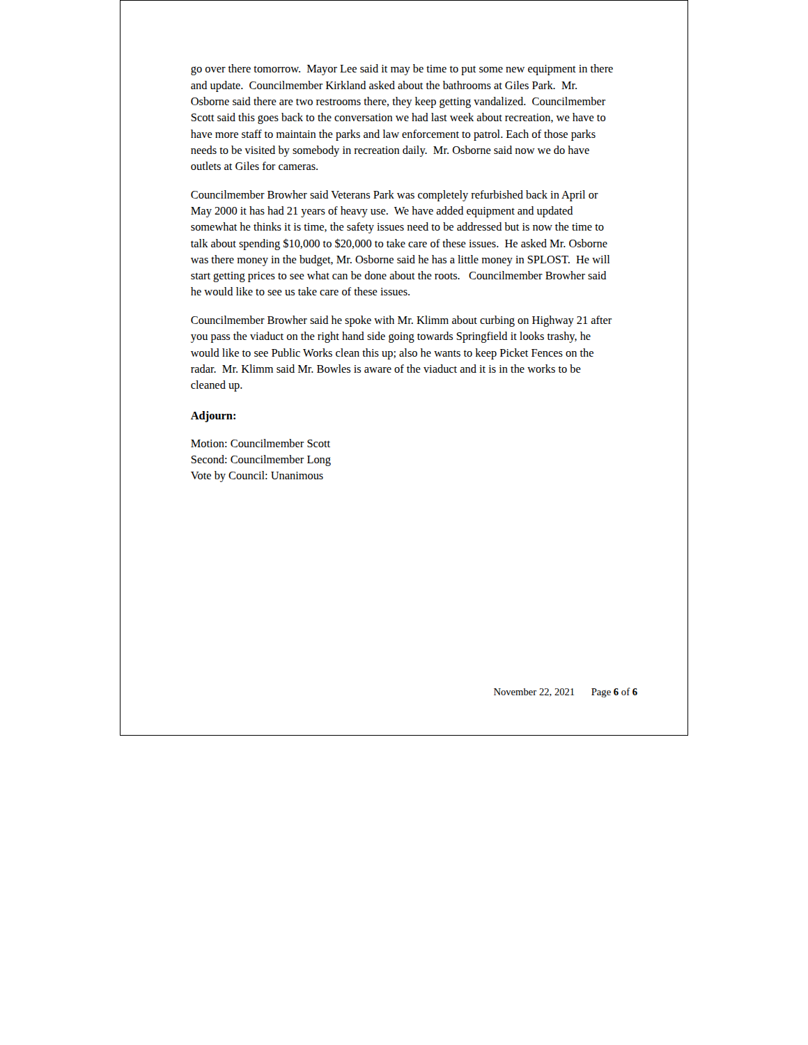go over there tomorrow. Mayor Lee said it may be time to put some new equipment in there and update. Councilmember Kirkland asked about the bathrooms at Giles Park. Mr. Osborne said there are two restrooms there, they keep getting vandalized. Councilmember Scott said this goes back to the conversation we had last week about recreation, we have to have more staff to maintain the parks and law enforcement to patrol. Each of those parks needs to be visited by somebody in recreation daily. Mr. Osborne said now we do have outlets at Giles for cameras.
Councilmember Browher said Veterans Park was completely refurbished back in April or May 2000 it has had 21 years of heavy use. We have added equipment and updated somewhat he thinks it is time, the safety issues need to be addressed but is now the time to talk about spending $10,000 to $20,000 to take care of these issues. He asked Mr. Osborne was there money in the budget, Mr. Osborne said he has a little money in SPLOST. He will start getting prices to see what can be done about the roots. Councilmember Browher said he would like to see us take care of these issues.
Councilmember Browher said he spoke with Mr. Klimm about curbing on Highway 21 after you pass the viaduct on the right hand side going towards Springfield it looks trashy, he would like to see Public Works clean this up; also he wants to keep Picket Fences on the radar. Mr. Klimm said Mr. Bowles is aware of the viaduct and it is in the works to be cleaned up.
Adjourn:
Motion: Councilmember Scott
Second: Councilmember Long
Vote by Council: Unanimous
November 22, 2021 Page 6 of 6